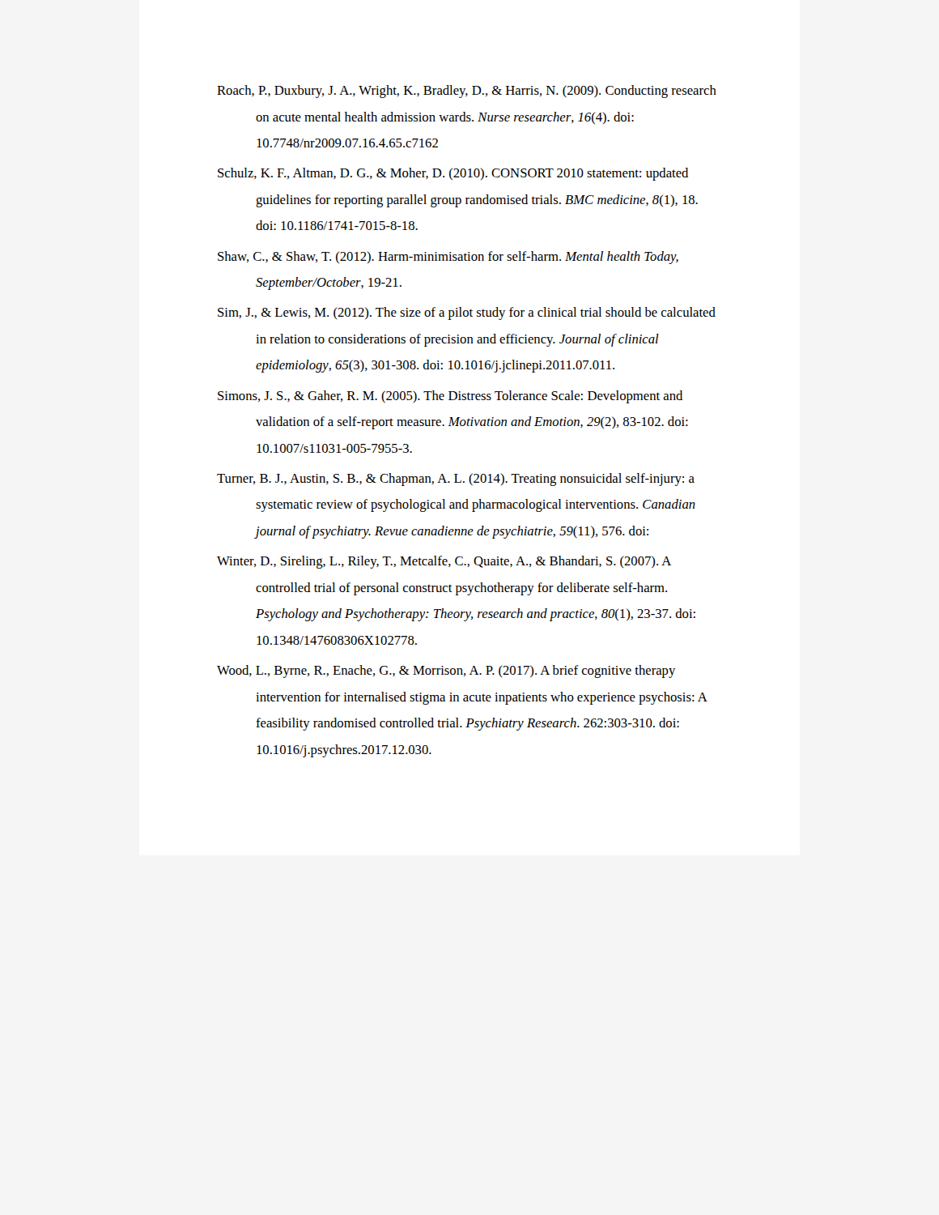Roach, P., Duxbury, J. A., Wright, K., Bradley, D., & Harris, N. (2009). Conducting research on acute mental health admission wards. Nurse researcher, 16(4). doi: 10.7748/nr2009.07.16.4.65.c7162
Schulz, K. F., Altman, D. G., & Moher, D. (2010). CONSORT 2010 statement: updated guidelines for reporting parallel group randomised trials. BMC medicine, 8(1), 18. doi: 10.1186/1741-7015-8-18.
Shaw, C., & Shaw, T. (2012). Harm-minimisation for self-harm. Mental health Today, September/October, 19-21.
Sim, J., & Lewis, M. (2012). The size of a pilot study for a clinical trial should be calculated in relation to considerations of precision and efficiency. Journal of clinical epidemiology, 65(3), 301-308. doi: 10.1016/j.jclinepi.2011.07.011.
Simons, J. S., & Gaher, R. M. (2005). The Distress Tolerance Scale: Development and validation of a self-report measure. Motivation and Emotion, 29(2), 83-102. doi: 10.1007/s11031-005-7955-3.
Turner, B. J., Austin, S. B., & Chapman, A. L. (2014). Treating nonsuicidal self-injury: a systematic review of psychological and pharmacological interventions. Canadian journal of psychiatry. Revue canadienne de psychiatrie, 59(11), 576. doi:
Winter, D., Sireling, L., Riley, T., Metcalfe, C., Quaite, A., & Bhandari, S. (2007). A controlled trial of personal construct psychotherapy for deliberate self-harm. Psychology and Psychotherapy: Theory, research and practice, 80(1), 23-37. doi: 10.1348/147608306X102778.
Wood, L., Byrne, R., Enache, G., & Morrison, A. P. (2017). A brief cognitive therapy intervention for internalised stigma in acute inpatients who experience psychosis: A feasibility randomised controlled trial. Psychiatry Research. 262:303-310. doi: 10.1016/j.psychres.2017.12.030.